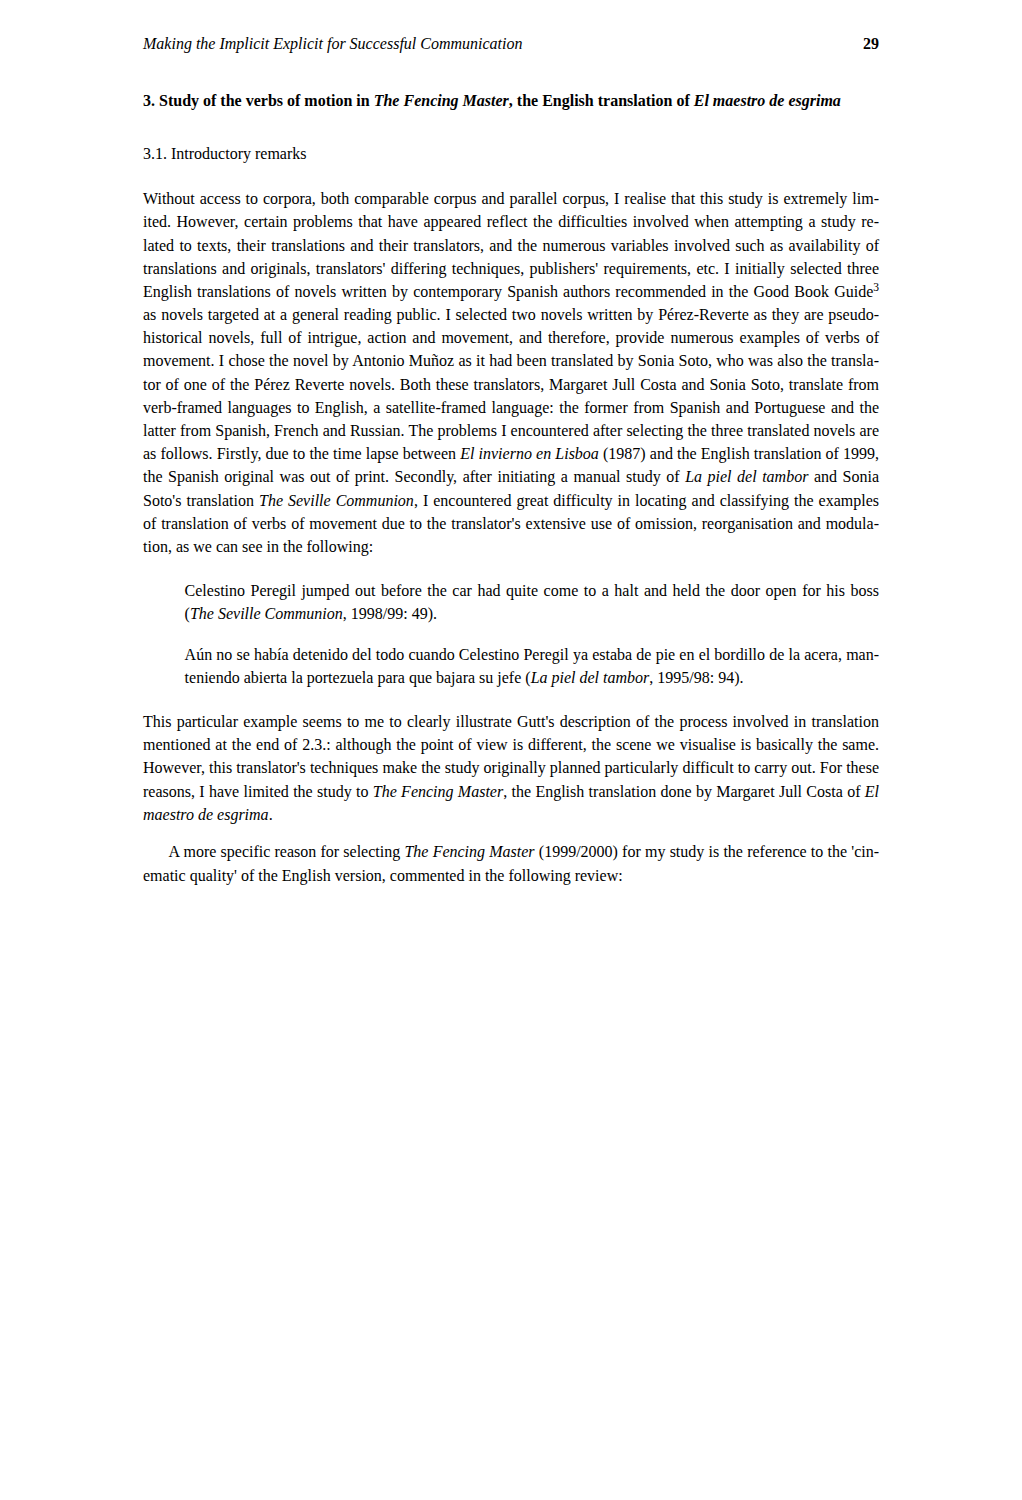Making the Implicit Explicit for Successful Communication 29
3. Study of the verbs of motion in The Fencing Master, the English translation of El maestro de esgrima
3.1. Introductory remarks
Without access to corpora, both comparable corpus and parallel corpus, I realise that this study is extremely limited. However, certain problems that have appeared reflect the difficulties involved when attempting a study related to texts, their translations and their translators, and the numerous variables involved such as availability of translations and originals, translators' differing techniques, publishers' requirements, etc. I initially selected three English translations of novels written by contemporary Spanish authors recommended in the Good Book Guide3 as novels targeted at a general reading public. I selected two novels written by Pérez-Reverte as they are pseudo-historical novels, full of intrigue, action and movement, and therefore, provide numerous examples of verbs of movement. I chose the novel by Antonio Muñoz as it had been translated by Sonia Soto, who was also the translator of one of the Pérez Reverte novels. Both these translators, Margaret Jull Costa and Sonia Soto, translate from verb-framed languages to English, a satellite-framed language: the former from Spanish and Portuguese and the latter from Spanish, French and Russian. The problems I encountered after selecting the three translated novels are as follows. Firstly, due to the time lapse between El invierno en Lisboa (1987) and the English translation of 1999, the Spanish original was out of print. Secondly, after initiating a manual study of La piel del tambor and Sonia Soto's translation The Seville Communion, I encountered great difficulty in locating and classifying the examples of translation of verbs of movement due to the translator's extensive use of omission, reorganisation and modulation, as we can see in the following:
Celestino Peregil jumped out before the car had quite come to a halt and held the door open for his boss (The Seville Communion, 1998/99: 49).
Aún no se había detenido del todo cuando Celestino Peregil ya estaba de pie en el bordillo de la acera, manteniendo abierta la portezuela para que bajara su jefe (La piel del tambor, 1995/98: 94).
This particular example seems to me to clearly illustrate Gutt's description of the process involved in translation mentioned at the end of 2.3.: although the point of view is different, the scene we visualise is basically the same. However, this translator's techniques make the study originally planned particularly difficult to carry out. For these reasons, I have limited the study to The Fencing Master, the English translation done by Margaret Jull Costa of El maestro de esgrima.
A more specific reason for selecting The Fencing Master (1999/2000) for my study is the reference to the 'cinematic quality' of the English version, commented in the following review: